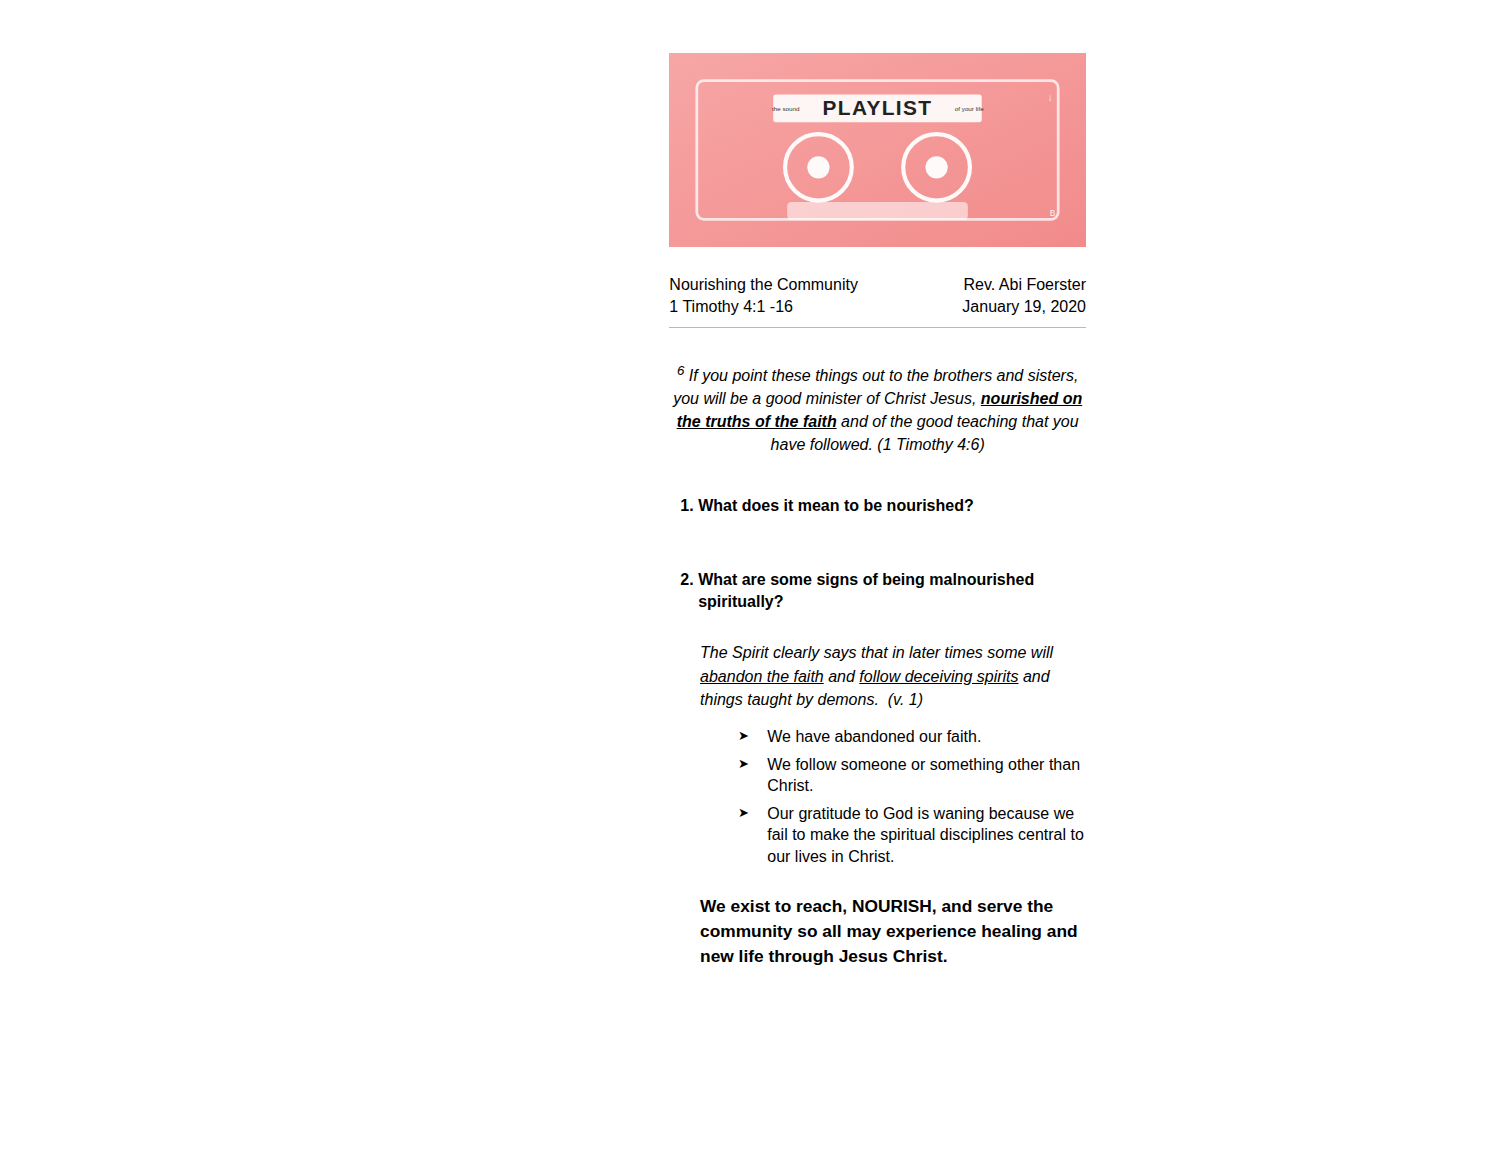| Nourishing the Community | Rev. Abi Foerster |
| 1 Timothy 4:1 -16 | January 19, 2020 |
6 If you point these things out to the brothers and sisters, you will be a good minister of Christ Jesus, nourished on the truths of the faith and of the good teaching that you have followed. (1 Timothy 4:6)
What does it mean to be nourished?
What are some signs of being malnourished spiritually?
The Spirit clearly says that in later times some will abandon the faith and follow deceiving spirits and things taught by demons. (v. 1)
We have abandoned our faith.
We follow someone or something other than Christ.
Our gratitude to God is waning because we fail to make the spiritual disciplines central to our lives in Christ.
We exist to reach, NOURISH, and serve the community so all may experience healing and new life through Jesus Christ.